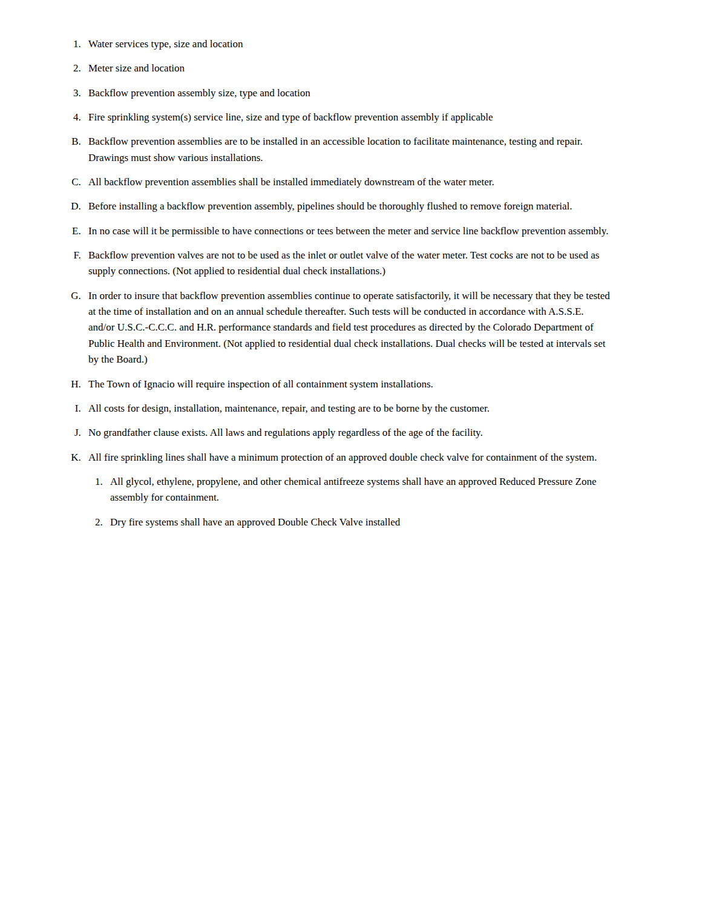Water services type, size and location
Meter size and location
Backflow prevention assembly size, type and location
Fire sprinkling system(s) service line, size and type of backflow prevention assembly if applicable
Backflow prevention assemblies are to be installed in an accessible location to facilitate maintenance, testing and repair. Drawings must show various installations.
All backflow prevention assemblies shall be installed immediately downstream of the water meter.
Before installing a backflow prevention assembly, pipelines should be thoroughly flushed to remove foreign material.
In no case will it be permissible to have connections or tees between the meter and service line backflow prevention assembly.
Backflow prevention valves are not to be used as the inlet or outlet valve of the water meter. Test cocks are not to be used as supply connections. (Not applied to residential dual check installations.)
In order to insure that backflow prevention assemblies continue to operate satisfactorily, it will be necessary that they be tested at the time of installation and on an annual schedule thereafter. Such tests will be conducted in accordance with A.S.S.E. and/or U.S.C.-C.C.C. and H.R. performance standards and field test procedures as directed by the Colorado Department of Public Health and Environment. (Not applied to residential dual check installations. Dual checks will be tested at intervals set by the Board.)
The Town of Ignacio will require inspection of all containment system installations.
All costs for design, installation, maintenance, repair, and testing are to be borne by the customer.
No grandfather clause exists. All laws and regulations apply regardless of the age of the facility.
All fire sprinkling lines shall have a minimum protection of an approved double check valve for containment of the system.
All glycol, ethylene, propylene, and other chemical antifreeze systems shall have an approved Reduced Pressure Zone assembly for containment.
Dry fire systems shall have an approved Double Check Valve installed